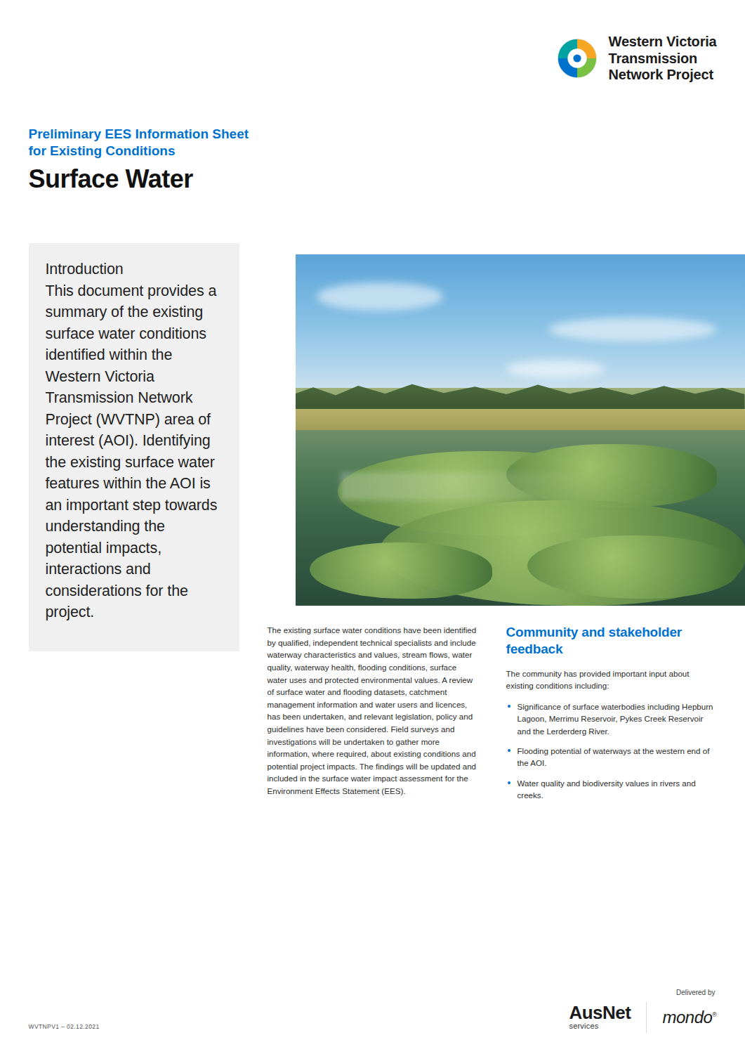Western Victoria
Transmission
Network Project
Preliminary EES Information Sheet
for Existing Conditions
Surface Water
Introduction
This document provides a summary of the existing surface water conditions identified within the Western Victoria Transmission Network Project (WVTNP) area of interest (AOI). Identifying the existing surface water features within the AOI is an important step towards understanding the potential impacts, interactions and considerations for the project.
The existing surface water conditions have been identified by qualified, independent technical specialists and include waterway characteristics and values, stream flows, water quality, waterway health, flooding conditions, surface water uses and protected environmental values. A review of surface water and flooding datasets, catchment management information and water users and licences, has been undertaken, and relevant legislation, policy and guidelines have been considered. Field surveys and investigations will be undertaken to gather more information, where required, about existing conditions and potential project impacts. The findings will be updated and included in the surface water impact assessment for the Environment Effects Statement (EES).
Community and stakeholder feedback
The community has provided important input about existing conditions including:
Significance of surface waterbodies including Hepburn Lagoon, Merrimu Reservoir, Pykes Creek Reservoir and the Lerderderg River.
Flooding potential of waterways at the western end of the AOI.
Water quality and biodiversity values in rivers and creeks.
WVTNPV1 – 02.12.2021
Delivered by
AusNetservices
mondo®